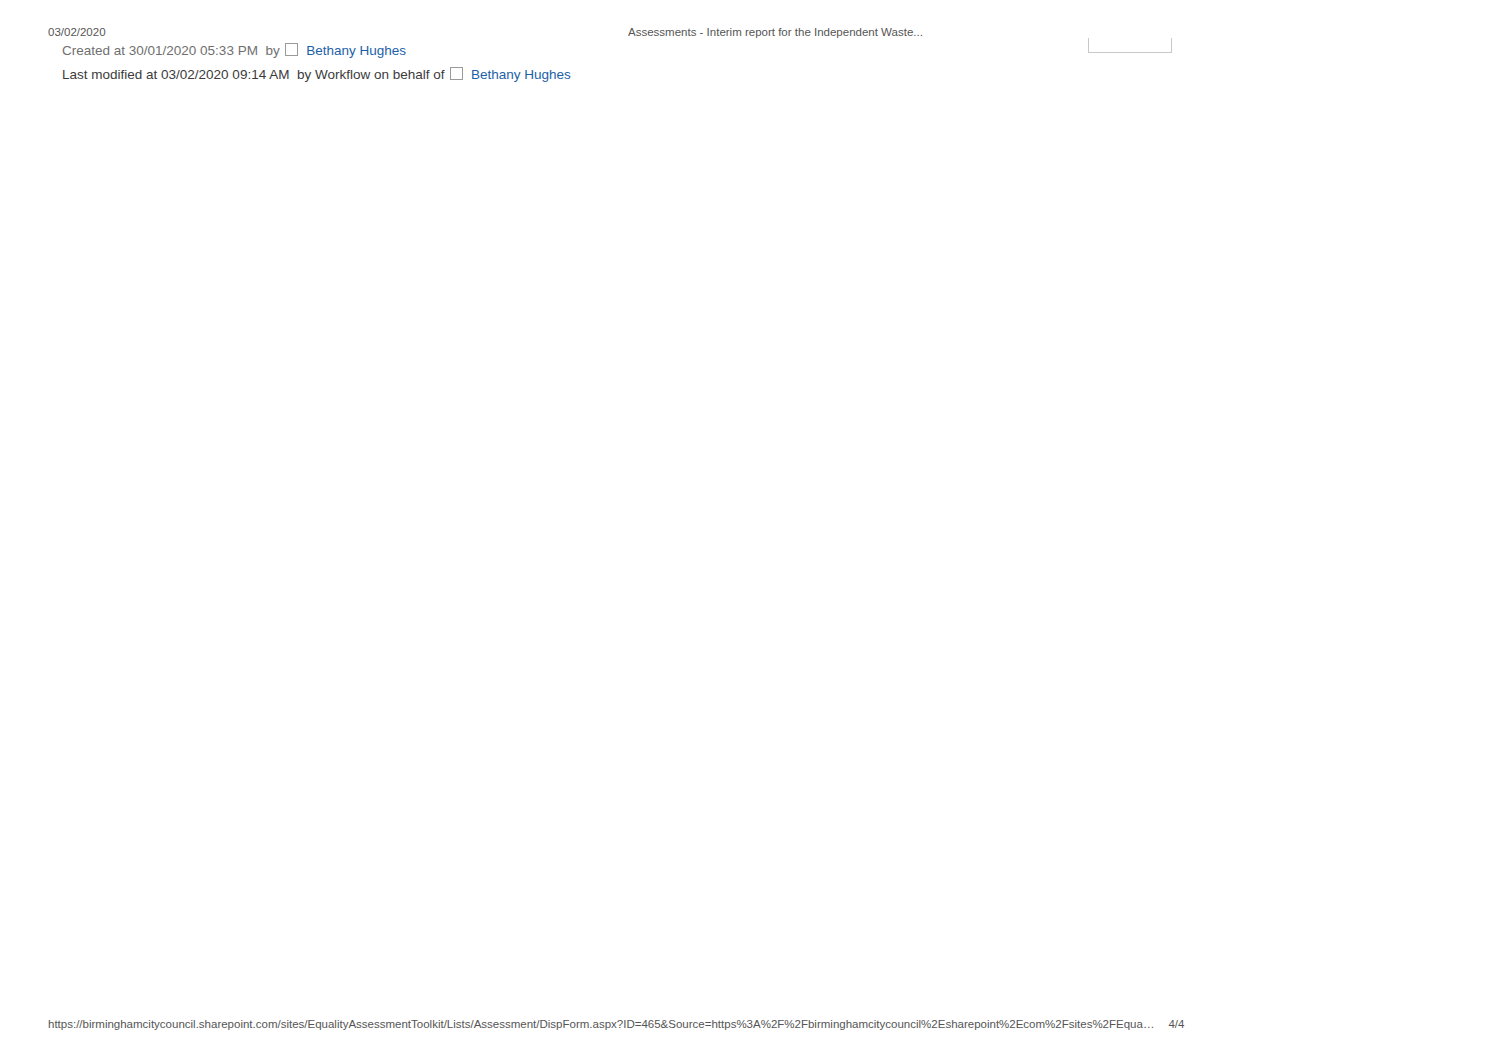03/02/2020
Assessments - Interim report for the Independent Waste...
Created at 30/01/2020 05:33 PM by Bethany Hughes
Last modified at 03/02/2020 09:14 AM by Workflow on behalf of Bethany Hughes
https://birminghamcitycouncil.sharepoint.com/sites/EqualityAssessmentToolkit/Lists/Assessment/DispForm.aspx?ID=465&Source=https%3A%2F%2Fbirminghamcitycouncil%2Esharepoint%2Ecom%2Fsites%2FEqua…4/4